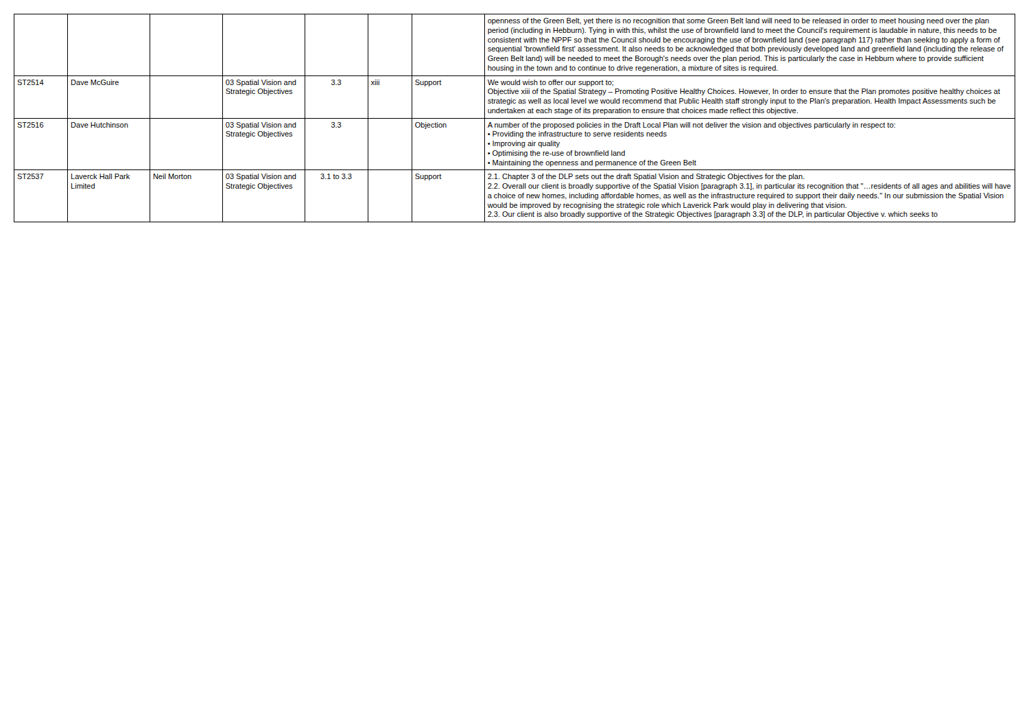| | | | | | | | openness of the Green Belt, yet there is no recognition that some Green Belt land will need to be released in order to meet housing need over the plan period (including in Hebburn). Tying in with this, whilst the use of brownfield land to meet the Council's requirement is laudable in nature, this needs to be consistent with the NPPF so that the Council should be encouraging the use of brownfield land (see paragraph 117) rather than seeking to apply a form of sequential 'brownfield first' assessment. It also needs to be acknowledged that both previously developed land and greenfield land (including the release of Green Belt land) will be needed to meet the Borough's needs over the plan period. This is particularly the case in Hebburn where to provide sufficient housing in the town and to continue to drive regeneration, a mixture of sites is required. |
| ST2514 | Dave McGuire | | 03 Spatial Vision and Strategic Objectives | 3.3 | xiii | Support | We would wish to offer our support to; Objective xiii of the Spatial Strategy – Promoting Positive Healthy Choices. However, In order to ensure that the Plan promotes positive healthy choices at strategic as well as local level we would recommend that Public Health staff strongly input to the Plan's preparation. Health Impact Assessments such be undertaken at each stage of its preparation to ensure that choices made reflect this objective. |
| ST2516 | Dave Hutchinson | | 03 Spatial Vision and Strategic Objectives | 3.3 | | Objection | A number of the proposed policies in the Draft Local Plan will not deliver the vision and objectives particularly in respect to: • Providing the infrastructure to serve residents needs • Improving air quality • Optimising the re-use of brownfield land • Maintaining the openness and permanence of the Green Belt |
| ST2537 | Laverck Hall Park Limited | Neil Morton | 03 Spatial Vision and Strategic Objectives | 3.1 to 3.3 | | Support | 2.1. Chapter 3 of the DLP sets out the draft Spatial Vision and Strategic Objectives for the plan. 2.2. Overall our client is broadly supportive of the Spatial Vision [paragraph 3.1], in particular its recognition that "…residents of all ages and abilities will have a choice of new homes, including affordable homes, as well as the infrastructure required to support their daily needs." In our submission the Spatial Vision would be improved by recognising the strategic role which Laverick Park would play in delivering that vision. 2.3. Our client is also broadly supportive of the Strategic Objectives [paragraph 3.3] of the DLP, in particular Objective v. which seeks to |